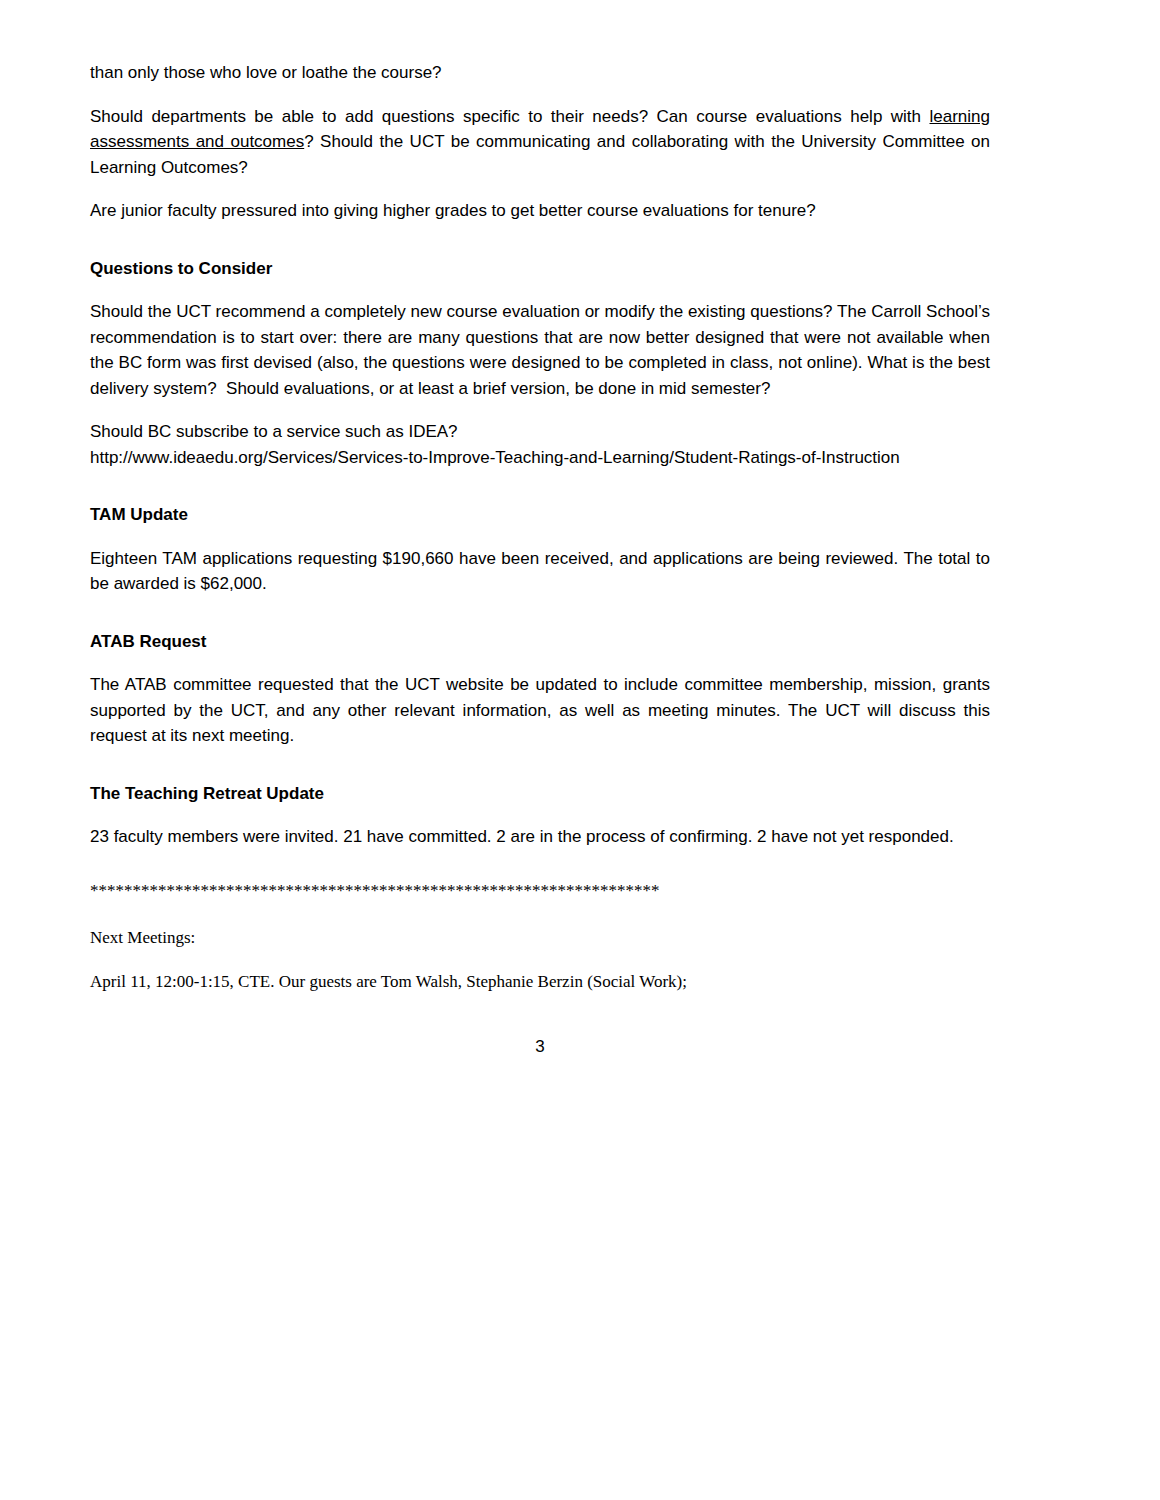than only those who love or loathe the course?
Should departments be able to add questions specific to their needs? Can course evaluations help with learning assessments and outcomes? Should the UCT be communicating and collaborating with the University Committee on Learning Outcomes?
Are junior faculty pressured into giving higher grades to get better course evaluations for tenure?
Questions to Consider
Should the UCT recommend a completely new course evaluation or modify the existing questions? The Carroll School’s recommendation is to start over: there are many questions that are now better designed that were not available when the BC form was first devised (also, the questions were designed to be completed in class, not online). What is the best delivery system? Should evaluations, or at least a brief version, be done in mid semester?
Should BC subscribe to a service such as IDEA?
http://www.ideaedu.org/Services/Services-to-Improve-Teaching-and-Learning/Student-Ratings-of-Instruction
TAM Update
Eighteen TAM applications requesting $190,660 have been received, and applications are being reviewed. The total to be awarded is $62,000.
ATAB Request
The ATAB committee requested that the UCT website be updated to include committee membership, mission, grants supported by the UCT, and any other relevant information, as well as meeting minutes. The UCT will discuss this request at its next meeting.
The Teaching Retreat Update
23 faculty members were invited. 21 have committed. 2 are in the process of confirming. 2 have not yet responded.
*******************************************************************
Next Meetings:
April 11, 12:00-1:15, CTE. Our guests are Tom Walsh, Stephanie Berzin (Social Work);
3